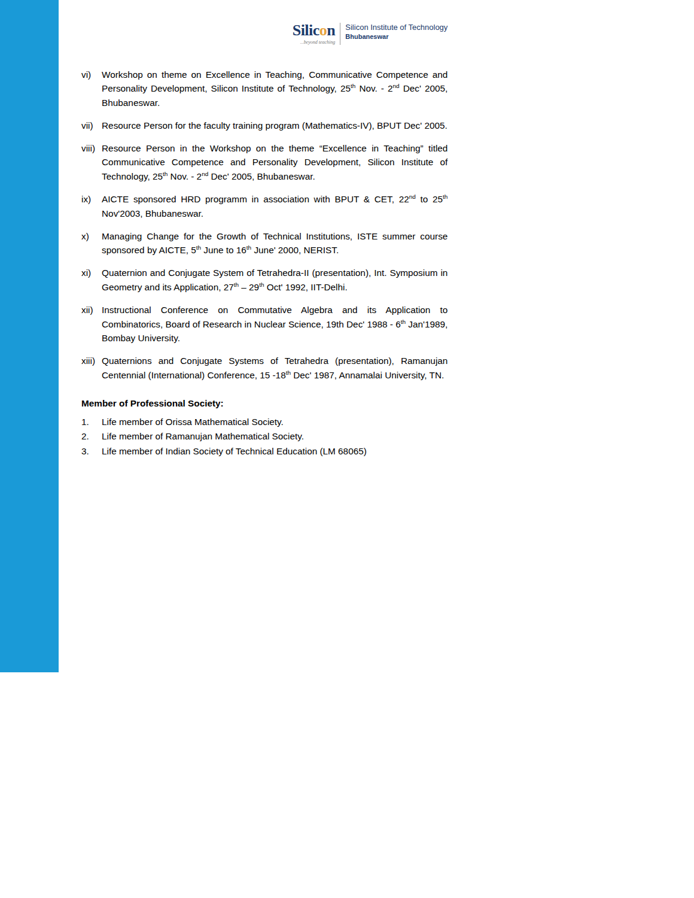Silicon
...beyond teaching
Silicon Institute of Technology
Bhubaneswar
vi) Workshop on theme on Excellence in Teaching, Communicative Competence and Personality Development, Silicon Institute of Technology, 25th Nov. - 2nd Dec' 2005, Bhubaneswar.
vii) Resource Person for the faculty training program (Mathematics-IV), BPUT Dec' 2005.
viii) Resource Person in the Workshop on the theme “Excellence in Teaching” titled Communicative Competence and Personality Development, Silicon Institute of Technology, 25th Nov. - 2nd Dec' 2005, Bhubaneswar.
ix) AICTE sponsored HRD programm in association with BPUT & CET, 22nd to 25th Nov'2003, Bhubaneswar.
x) Managing Change for the Growth of Technical Institutions, ISTE summer course sponsored by AICTE, 5th June to 16th June' 2000, NERIST.
xi) Quaternion and Conjugate System of Tetrahedra-II (presentation), Int. Symposium in Geometry and its Application, 27th – 29th Oct' 1992, IIT-Delhi.
xii) Instructional Conference on Commutative Algebra and its Application to Combinatorics, Board of Research in Nuclear Science, 19th Dec' 1988 - 6th Jan'1989, Bombay University.
xiii) Quaternions and Conjugate Systems of Tetrahedra (presentation), Ramanujan Centennial (International) Conference, 15 -18th Dec' 1987, Annamalai University, TN.
Member of Professional Society:
1. Life member of Orissa Mathematical Society.
2. Life member of Ramanujan Mathematical Society.
3. Life member of Indian Society of Technical Education (LM 68065)